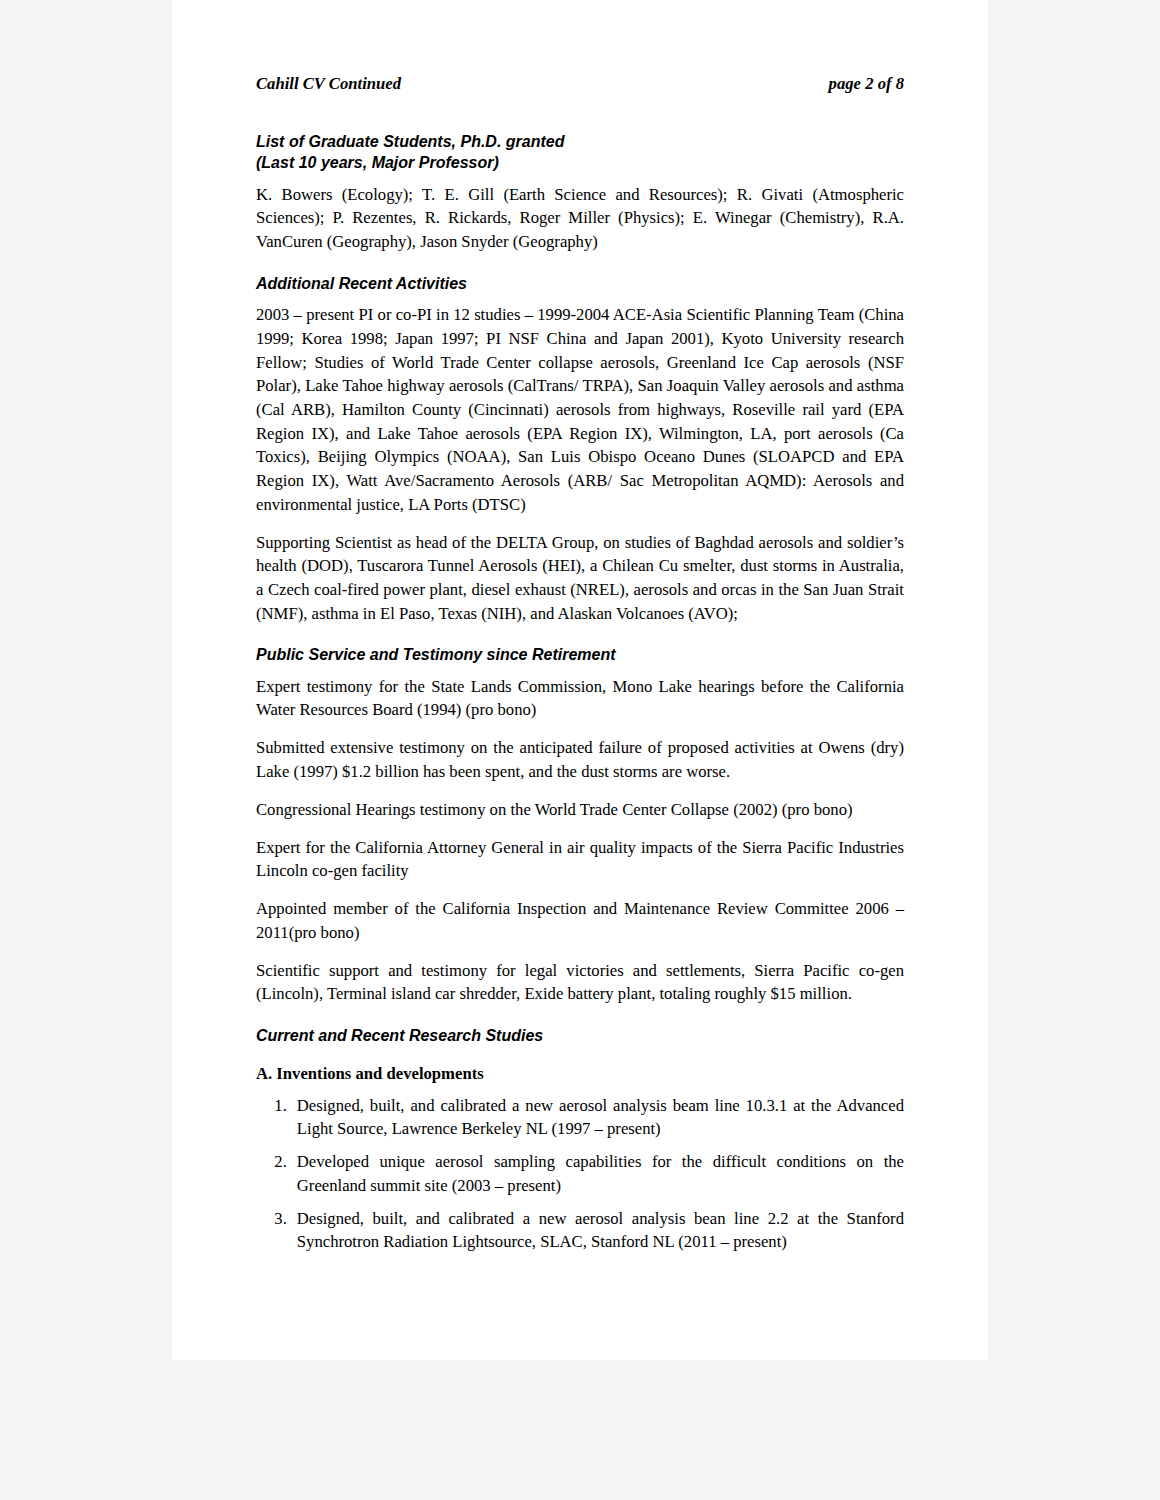Cahill CV Continued page 2 of 8
List of Graduate Students, Ph.D. granted
(Last 10 years, Major Professor)
K. Bowers (Ecology); T. E. Gill (Earth Science and Resources); R. Givati (Atmospheric Sciences); P. Rezentes, R. Rickards, Roger Miller (Physics); E. Winegar (Chemistry), R.A. VanCuren (Geography), Jason Snyder (Geography)
Additional Recent Activities
2003 – present PI or co-PI in 12 studies – 1999-2004 ACE-Asia Scientific Planning Team (China 1999; Korea 1998; Japan 1997; PI NSF China and Japan 2001), Kyoto University research Fellow; Studies of World Trade Center collapse aerosols, Greenland Ice Cap aerosols (NSF Polar), Lake Tahoe highway aerosols (CalTrans/ TRPA), San Joaquin Valley aerosols and asthma (Cal ARB), Hamilton County (Cincinnati) aerosols from highways, Roseville rail yard (EPA Region IX), and Lake Tahoe aerosols (EPA Region IX), Wilmington, LA, port aerosols (Ca Toxics), Beijing Olympics (NOAA), San Luis Obispo Oceano Dunes (SLOAPCD and EPA Region IX), Watt Ave/Sacramento Aerosols (ARB/ Sac Metropolitan AQMD): Aerosols and environmental justice, LA Ports (DTSC)
Supporting Scientist as head of the DELTA Group, on studies of Baghdad aerosols and soldier’s health (DOD), Tuscarora Tunnel Aerosols (HEI), a Chilean Cu smelter, dust storms in Australia, a Czech coal-fired power plant, diesel exhaust (NREL), aerosols and orcas in the San Juan Strait (NMF), asthma in El Paso, Texas (NIH), and Alaskan Volcanoes (AVO);
Public Service and Testimony since Retirement
Expert testimony for the State Lands Commission, Mono Lake hearings before the California Water Resources Board (1994) (pro bono)
Submitted extensive testimony on the anticipated failure of proposed activities at Owens (dry) Lake (1997) $1.2 billion has been spent, and the dust storms are worse.
Congressional Hearings testimony on the World Trade Center Collapse (2002) (pro bono)
Expert for the California Attorney General in air quality impacts of the Sierra Pacific Industries Lincoln co-gen facility
Appointed member of the California Inspection and Maintenance Review Committee 2006 – 2011(pro bono)
Scientific support and testimony for legal victories and settlements, Sierra Pacific co-gen (Lincoln), Terminal island car shredder, Exide battery plant, totaling roughly $15 million.
Current and Recent Research Studies
A. Inventions and developments
Designed, built, and calibrated a new aerosol analysis beam line 10.3.1 at the Advanced Light Source, Lawrence Berkeley NL (1997 – present)
Developed unique aerosol sampling capabilities for the difficult conditions on the Greenland summit site (2003 – present)
Designed, built, and calibrated a new aerosol analysis bean line 2.2 at the Stanford Synchrotron Radiation Lightsource, SLAC, Stanford NL (2011 – present)